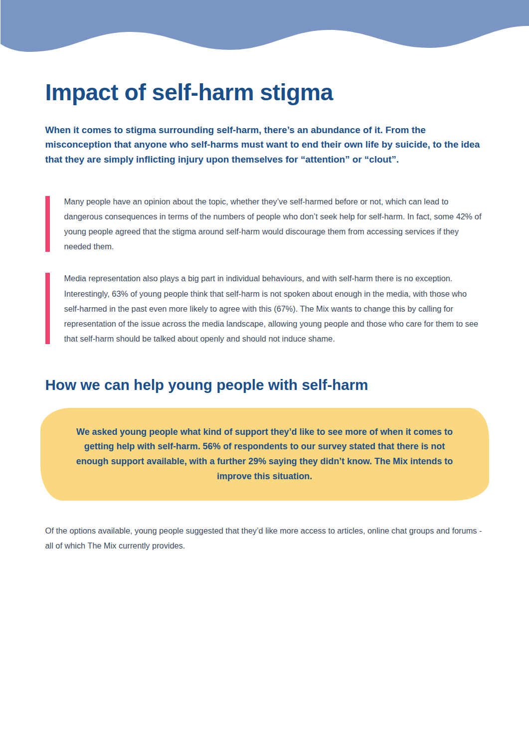Impact of self-harm stigma
When it comes to stigma surrounding self-harm, there’s an abundance of it. From the misconception that anyone who self-harms must want to end their own life by suicide, to the idea that they are simply inflicting injury upon themselves for “attention” or “clout”.
Many people have an opinion about the topic, whether they’ve self-harmed before or not, which can lead to dangerous consequences in terms of the numbers of people who don’t seek help for self-harm. In fact, some 42% of young people agreed that the stigma around self-harm would discourage them from accessing services if they needed them.
Media representation also plays a big part in individual behaviours, and with self-harm there is no exception. Interestingly, 63% of young people think that self-harm is not spoken about enough in the media, with those who self-harmed in the past even more likely to agree with this (67%). The Mix wants to change this by calling for representation of the issue across the media landscape, allowing young people and those who care for them to see that self-harm should be talked about openly and should not induce shame.
How we can help young people with self-harm
We asked young people what kind of support they’d like to see more of when it comes to getting help with self-harm. 56% of respondents to our survey stated that there is not enough support available, with a further 29% saying they didn’t know. The Mix intends to improve this situation.
Of the options available, young people suggested that they’d like more access to articles, online chat groups and forums - all of which The Mix currently provides.